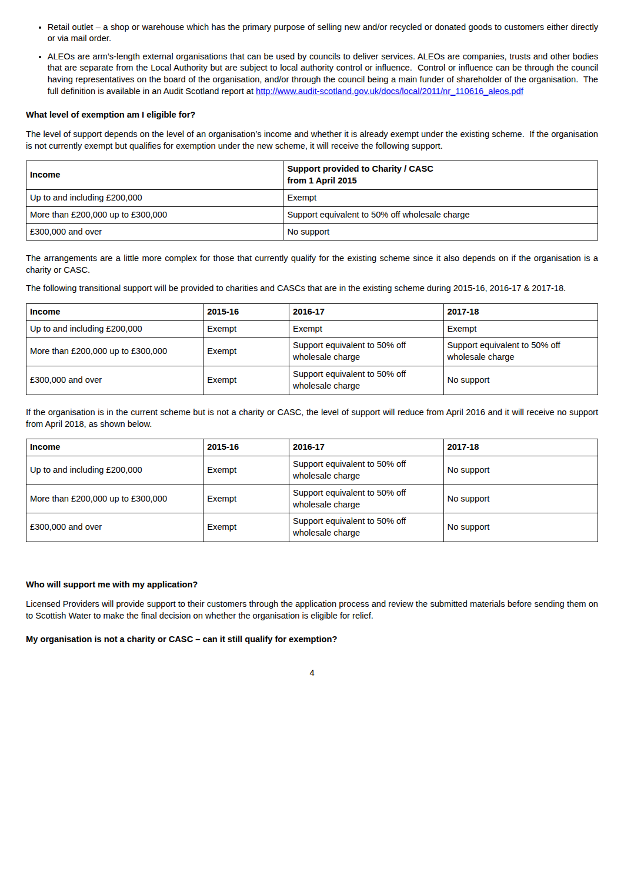Retail outlet – a shop or warehouse which has the primary purpose of selling new and/or recycled or donated goods to customers either directly or via mail order.
ALEOs are arm’s-length external organisations that can be used by councils to deliver services. ALEOs are companies, trusts and other bodies that are separate from the Local Authority but are subject to local authority control or influence. Control or influence can be through the council having representatives on the board of the organisation, and/or through the council being a main funder of shareholder of the organisation. The full definition is available in an Audit Scotland report at http://www.audit-scotland.gov.uk/docs/local/2011/nr_110616_aleos.pdf
What level of exemption am I eligible for?
The level of support depends on the level of an organisation’s income and whether it is already exempt under the existing scheme. If the organisation is not currently exempt but qualifies for exemption under the new scheme, it will receive the following support.
| Income | Support provided to Charity / CASC from 1 April 2015 |
| --- | --- |
| Up to and including £200,000 | Exempt |
| More than £200,000 up to £300,000 | Support equivalent to 50% off wholesale charge |
| £300,000 and over | No support |
The arrangements are a little more complex for those that currently qualify for the existing scheme since it also depends on if the organisation is a charity or CASC.
The following transitional support will be provided to charities and CASCs that are in the existing scheme during 2015-16, 2016-17 & 2017-18.
| Income | 2015-16 | 2016-17 | 2017-18 |
| --- | --- | --- | --- |
| Up to and including £200,000 | Exempt | Exempt | Exempt |
| More than £200,000 up to £300,000 | Exempt | Support equivalent to 50% off wholesale charge | Support equivalent to 50% off wholesale charge |
| £300,000 and over | Exempt | Support equivalent to 50% off wholesale charge | No support |
If the organisation is in the current scheme but is not a charity or CASC, the level of support will reduce from April 2016 and it will receive no support from April 2018, as shown below.
| Income | 2015-16 | 2016-17 | 2017-18 |
| --- | --- | --- | --- |
| Up to and including £200,000 | Exempt | Support equivalent to 50% off wholesale charge | No support |
| More than £200,000 up to £300,000 | Exempt | Support equivalent to 50% off wholesale charge | No support |
| £300,000 and over | Exempt | Support equivalent to 50% off wholesale charge | No support |
Who will support me with my application?
Licensed Providers will provide support to their customers through the application process and review the submitted materials before sending them on to Scottish Water to make the final decision on whether the organisation is eligible for relief.
My organisation is not a charity or CASC – can it still qualify for exemption?
4